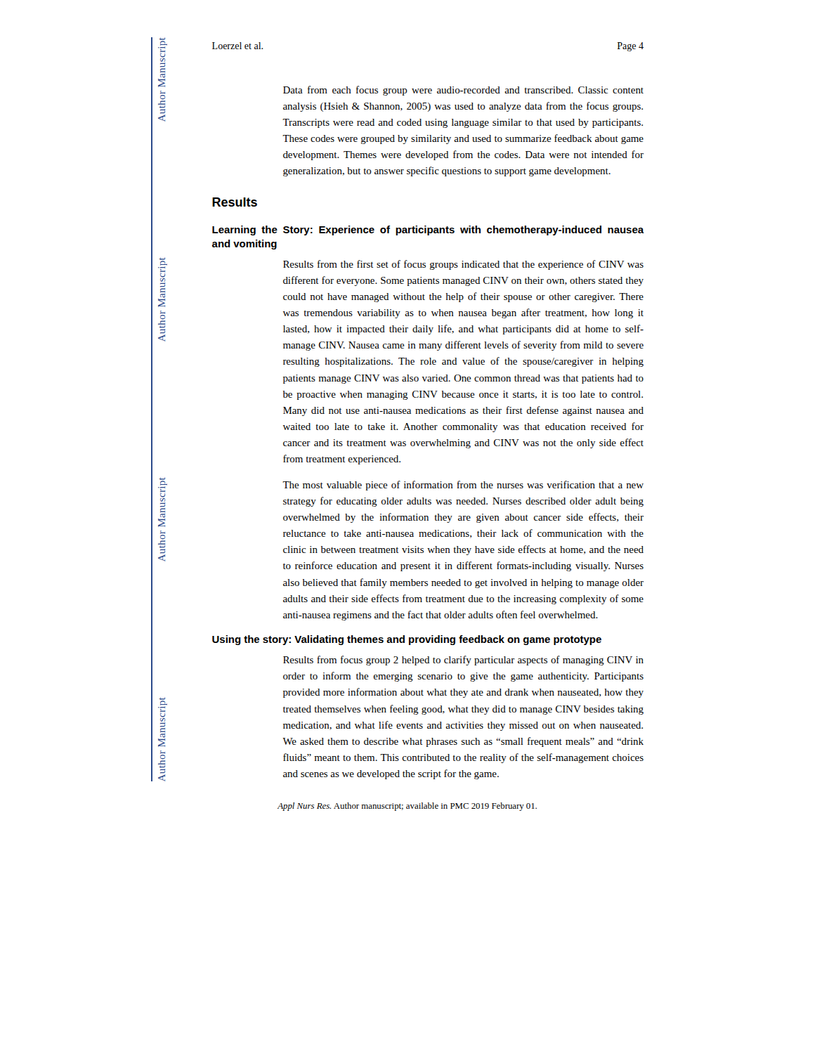Author Manuscript Author Manuscript Author Manuscript Author Manuscript
Loerzel et al.
Page 4
Data from each focus group were audio-recorded and transcribed. Classic content analysis (Hsieh & Shannon, 2005) was used to analyze data from the focus groups. Transcripts were read and coded using language similar to that used by participants. These codes were grouped by similarity and used to summarize feedback about game development. Themes were developed from the codes. Data were not intended for generalization, but to answer specific questions to support game development.
Results
Learning the Story: Experience of participants with chemotherapy-induced nausea and vomiting
Results from the first set of focus groups indicated that the experience of CINV was different for everyone. Some patients managed CINV on their own, others stated they could not have managed without the help of their spouse or other caregiver. There was tremendous variability as to when nausea began after treatment, how long it lasted, how it impacted their daily life, and what participants did at home to self-manage CINV. Nausea came in many different levels of severity from mild to severe resulting hospitalizations. The role and value of the spouse/caregiver in helping patients manage CINV was also varied. One common thread was that patients had to be proactive when managing CINV because once it starts, it is too late to control. Many did not use anti-nausea medications as their first defense against nausea and waited too late to take it. Another commonality was that education received for cancer and its treatment was overwhelming and CINV was not the only side effect from treatment experienced.
The most valuable piece of information from the nurses was verification that a new strategy for educating older adults was needed. Nurses described older adult being overwhelmed by the information they are given about cancer side effects, their reluctance to take anti-nausea medications, their lack of communication with the clinic in between treatment visits when they have side effects at home, and the need to reinforce education and present it in different formats-including visually. Nurses also believed that family members needed to get involved in helping to manage older adults and their side effects from treatment due to the increasing complexity of some anti-nausea regimens and the fact that older adults often feel overwhelmed.
Using the story: Validating themes and providing feedback on game prototype
Results from focus group 2 helped to clarify particular aspects of managing CINV in order to inform the emerging scenario to give the game authenticity. Participants provided more information about what they ate and drank when nauseated, how they treated themselves when feeling good, what they did to manage CINV besides taking medication, and what life events and activities they missed out on when nauseated. We asked them to describe what phrases such as “small frequent meals” and “drink fluids” meant to them. This contributed to the reality of the self-management choices and scenes as we developed the script for the game.
Appl Nurs Res. Author manuscript; available in PMC 2019 February 01.